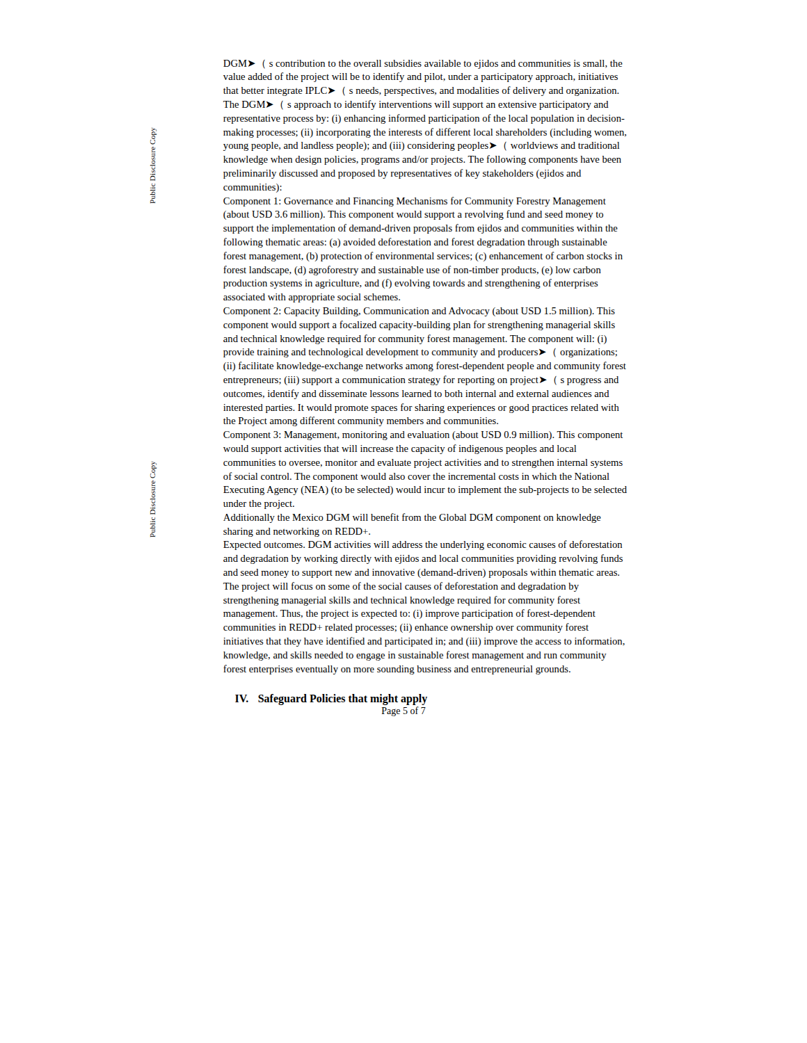Public Disclosure Copy
Public Disclosure Copy
DGM➤（ s contribution to the overall subsidies available to ejidos and communities is small, the value added of the project will be to identify and pilot, under a participatory approach, initiatives that better integrate IPLC➤（ s needs, perspectives, and modalities of delivery and organization. The DGM➤（ s approach to identify interventions will support an extensive participatory and representative process by: (i) enhancing informed participation of the local population in decision-making processes; (ii) incorporating the interests of different local shareholders (including women, young people, and landless people); and (iii) considering peoples➤（ worldviews and traditional knowledge when design policies, programs and/or projects. The following components have been preliminarily discussed and proposed by representatives of key stakeholders (ejidos and communities):
Component 1: Governance and Financing Mechanisms for Community Forestry Management (about USD 3.6 million). This component would support a revolving fund and seed money to support the implementation of demand-driven proposals from ejidos and communities within the following thematic areas: (a) avoided deforestation and forest degradation through sustainable forest management, (b) protection of environmental services; (c) enhancement of carbon stocks in forest landscape, (d) agroforestry and sustainable use of non-timber products, (e) low carbon production systems in agriculture, and (f) evolving towards and strengthening of enterprises associated with appropriate social schemes.
Component 2: Capacity Building, Communication and Advocacy (about USD 1.5 million). This component would support a focalized capacity-building plan for strengthening managerial skills and technical knowledge required for community forest management. The component will: (i) provide training and technological development to community and producers➤（ organizations; (ii) facilitate knowledge-exchange networks among forest-dependent people and community forest entrepreneurs; (iii) support a communication strategy for reporting on project➤（ s progress and outcomes, identify and disseminate lessons learned to both internal and external audiences and interested parties. It would promote spaces for sharing experiences or good practices related with the Project among different community members and communities.
Component 3: Management, monitoring and evaluation (about USD 0.9 million). This component would support activities that will increase the capacity of indigenous peoples and local communities to oversee, monitor and evaluate project activities and to strengthen internal systems of social control. The component would also cover the incremental costs in which the National Executing Agency (NEA) (to be selected) would incur to implement the sub-projects to be selected under the project.
Additionally the Mexico DGM will benefit from the Global DGM component on knowledge sharing and networking on REDD+.
Expected outcomes. DGM activities will address the underlying economic causes of deforestation and degradation by working directly with ejidos and local communities providing revolving funds and seed money to support new and innovative (demand-driven) proposals within thematic areas. The project will focus on some of the social causes of deforestation and degradation by strengthening managerial skills and technical knowledge required for community forest management. Thus, the project is expected to: (i) improve participation of forest-dependent communities in REDD+ related processes; (ii) enhance ownership over community forest initiatives that they have identified and participated in; and (iii) improve the access to information, knowledge, and skills needed to engage in sustainable forest management and run community forest enterprises eventually on more sounding business and entrepreneurial grounds.
IV. Safeguard Policies that might apply
Page 5 of 7